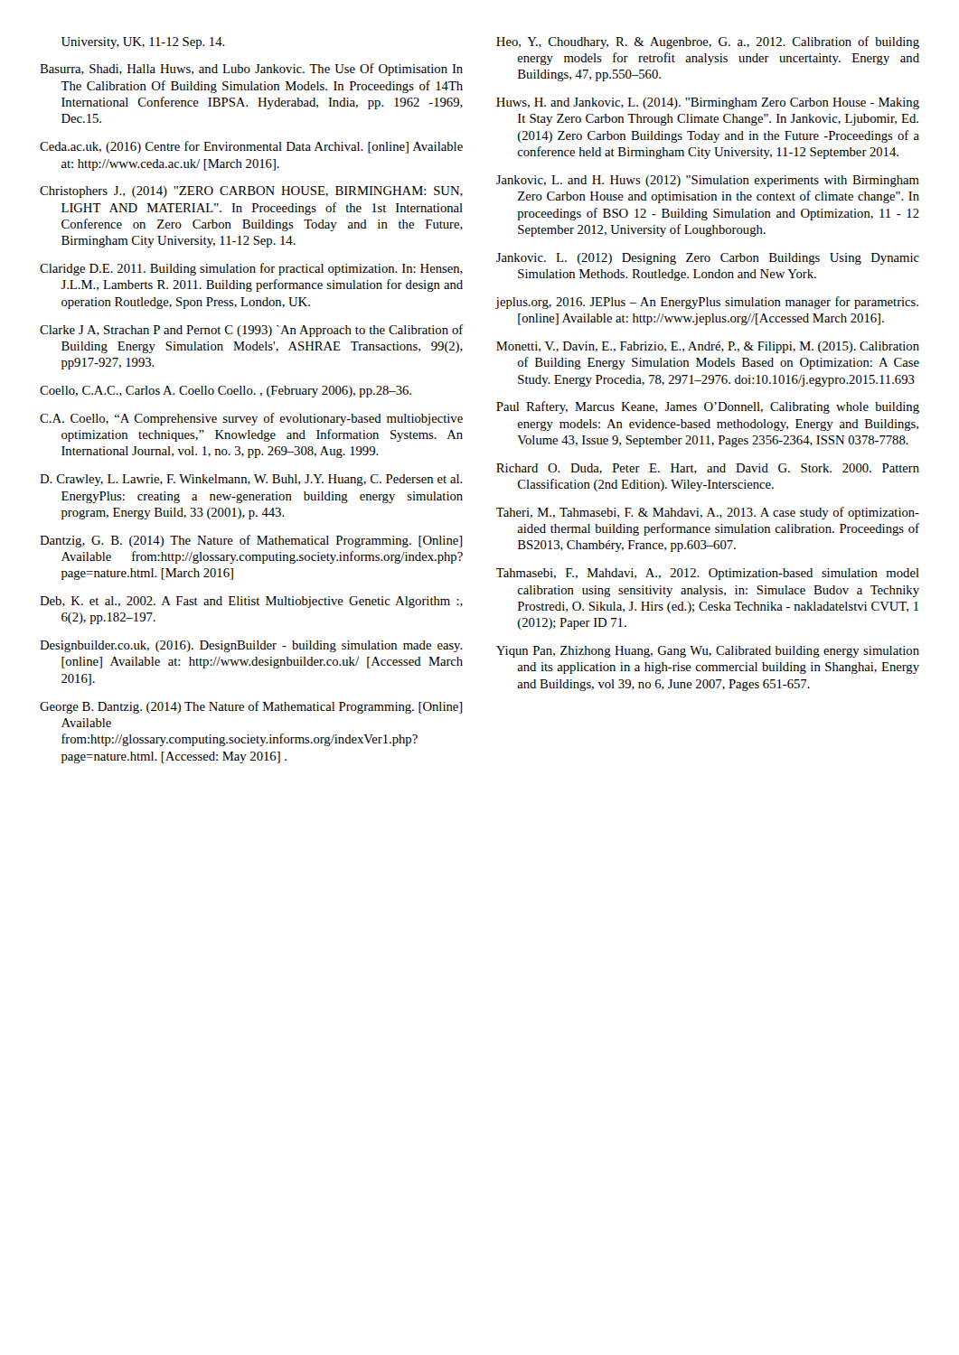University, UK, 11-12 Sep. 14.
Basurra, Shadi, Halla Huws, and Lubo Jankovic. The Use Of Optimisation In The Calibration Of Building Simulation Models. In Proceedings of 14Th International Conference IBPSA. Hyderabad, India, pp. 1962 -1969, Dec.15.
Ceda.ac.uk, (2016) Centre for Environmental Data Archival. [online] Available at: http://www.ceda.ac.uk/ [March 2016].
Christophers J., (2014) "ZERO CARBON HOUSE, BIRMINGHAM: SUN, LIGHT AND MATERIAL". In Proceedings of the 1st International Conference on Zero Carbon Buildings Today and in the Future, Birmingham City University, 11-12 Sep. 14.
Claridge D.E. 2011. Building simulation for practical optimization. In: Hensen, J.L.M., Lamberts R. 2011. Building performance simulation for design and operation Routledge, Spon Press, London, UK.
Clarke J A, Strachan P and Pernot C (1993) `An Approach to the Calibration of Building Energy Simulation Models', ASHRAE Transactions, 99(2), pp917-927, 1993.
Coello, C.A.C., Carlos A. Coello Coello. , (February 2006), pp.28–36.
C.A. Coello, “A Comprehensive survey of evolutionary-based multiobjective optimization techniques,” Knowledge and Information Systems. An International Journal, vol. 1, no. 3, pp. 269–308, Aug. 1999.
D. Crawley, L. Lawrie, F. Winkelmann, W. Buhl, J.Y. Huang, C. Pedersen et al. EnergyPlus: creating a new-generation building energy simulation program, Energy Build, 33 (2001), p. 443.
Dantzig, G. B. (2014) The Nature of Mathematical Programming. [Online] Available from:http://glossary.computing.society.informs.org/index.php?page=nature.html. [March 2016]
Deb, K. et al., 2002. A Fast and Elitist Multiobjective Genetic Algorithm :, 6(2), pp.182–197.
Designbuilder.co.uk, (2016). DesignBuilder - building simulation made easy. [online] Available at: http://www.designbuilder.co.uk/ [Accessed March 2016].
George B. Dantzig. (2014) The Nature of Mathematical Programming. [Online] Available from:http://glossary.computing.society.informs.org/indexVer1.php?page=nature.html. [Accessed: May 2016] .
Heo, Y., Choudhary, R. & Augenbroe, G. a., 2012. Calibration of building energy models for retrofit analysis under uncertainty. Energy and Buildings, 47, pp.550–560.
Huws, H. and Jankovic, L. (2014). "Birmingham Zero Carbon House - Making It Stay Zero Carbon Through Climate Change". In Jankovic, Ljubomir, Ed. (2014) Zero Carbon Buildings Today and in the Future -Proceedings of a conference held at Birmingham City University, 11-12 September 2014.
Jankovic, L. and H. Huws (2012) "Simulation experiments with Birmingham Zero Carbon House and optimisation in the context of climate change". In proceedings of BSO 12 - Building Simulation and Optimization, 11 - 12 September 2012, University of Loughborough.
Jankovic. L. (2012) Designing Zero Carbon Buildings Using Dynamic Simulation Methods. Routledge. London and New York.
jeplus.org, 2016. JEPlus – An EnergyPlus simulation manager for parametrics. [online] Available at: http://www.jeplus.org//[Accessed March 2016].
Monetti, V., Davin, E., Fabrizio, E., André, P., & Filippi, M. (2015). Calibration of Building Energy Simulation Models Based on Optimization: A Case Study. Energy Procedia, 78, 2971–2976. doi:10.1016/j.egypro.2015.11.693
Paul Raftery, Marcus Keane, James O’Donnell, Calibrating whole building energy models: An evidence-based methodology, Energy and Buildings, Volume 43, Issue 9, September 2011, Pages 2356-2364, ISSN 0378-7788.
Richard O. Duda, Peter E. Hart, and David G. Stork. 2000. Pattern Classification (2nd Edition). Wiley-Interscience.
Taheri, M., Tahmasebi, F. & Mahdavi, A., 2013. A case study of optimization-aided thermal building performance simulation calibration. Proceedings of BS2013, Chambéry, France, pp.603–607.
Tahmasebi, F., Mahdavi, A., 2012. Optimization-based simulation model calibration using sensitivity analysis, in: Simulace Budov a Techniky Prostredi, O. Sikula, J. Hirs (ed.); Ceska Technika - nakladatelstvi CVUT, 1 (2012); Paper ID 71.
Yiqun Pan, Zhizhong Huang, Gang Wu, Calibrated building energy simulation and its application in a high-rise commercial building in Shanghai, Energy and Buildings, vol 39, no 6, June 2007, Pages 651-657.